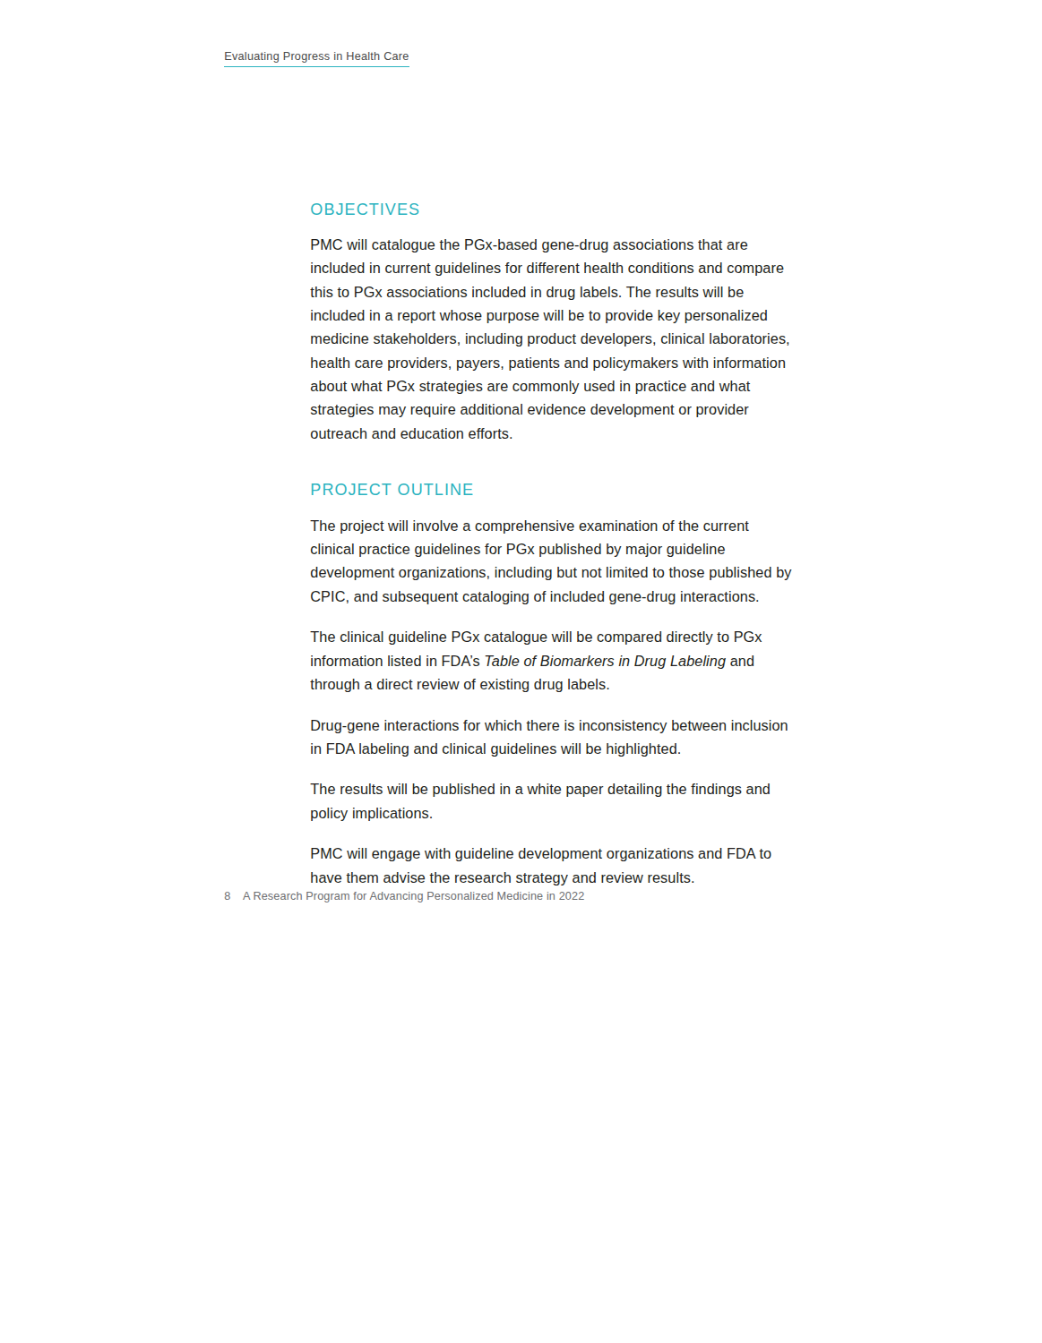Evaluating Progress in Health Care
Objectives
PMC will catalogue the PGx-based gene-drug associations that are included in current guidelines for different health conditions and compare this to PGx associations included in drug labels. The results will be included in a report whose purpose will be to provide key personalized medicine stakeholders, including product developers, clinical laboratories, health care providers, payers, patients and policymakers with information about what PGx strategies are commonly used in practice and what strategies may require additional evidence development or provider outreach and education efforts.
Project Outline
The project will involve a comprehensive examination of the current clinical practice guidelines for PGx published by major guideline development organizations, including but not limited to those published by CPIC, and subsequent cataloging of included gene-drug interactions.
The clinical guideline PGx catalogue will be compared directly to PGx information listed in FDA’s Table of Biomarkers in Drug Labeling and through a direct review of existing drug labels.
Drug-gene interactions for which there is inconsistency between inclusion in FDA labeling and clinical guidelines will be highlighted.
The results will be published in a white paper detailing the findings and policy implications.
PMC will engage with guideline development organizations and FDA to have them advise the research strategy and review results.
8 A Research Program for Advancing Personalized Medicine in 2022